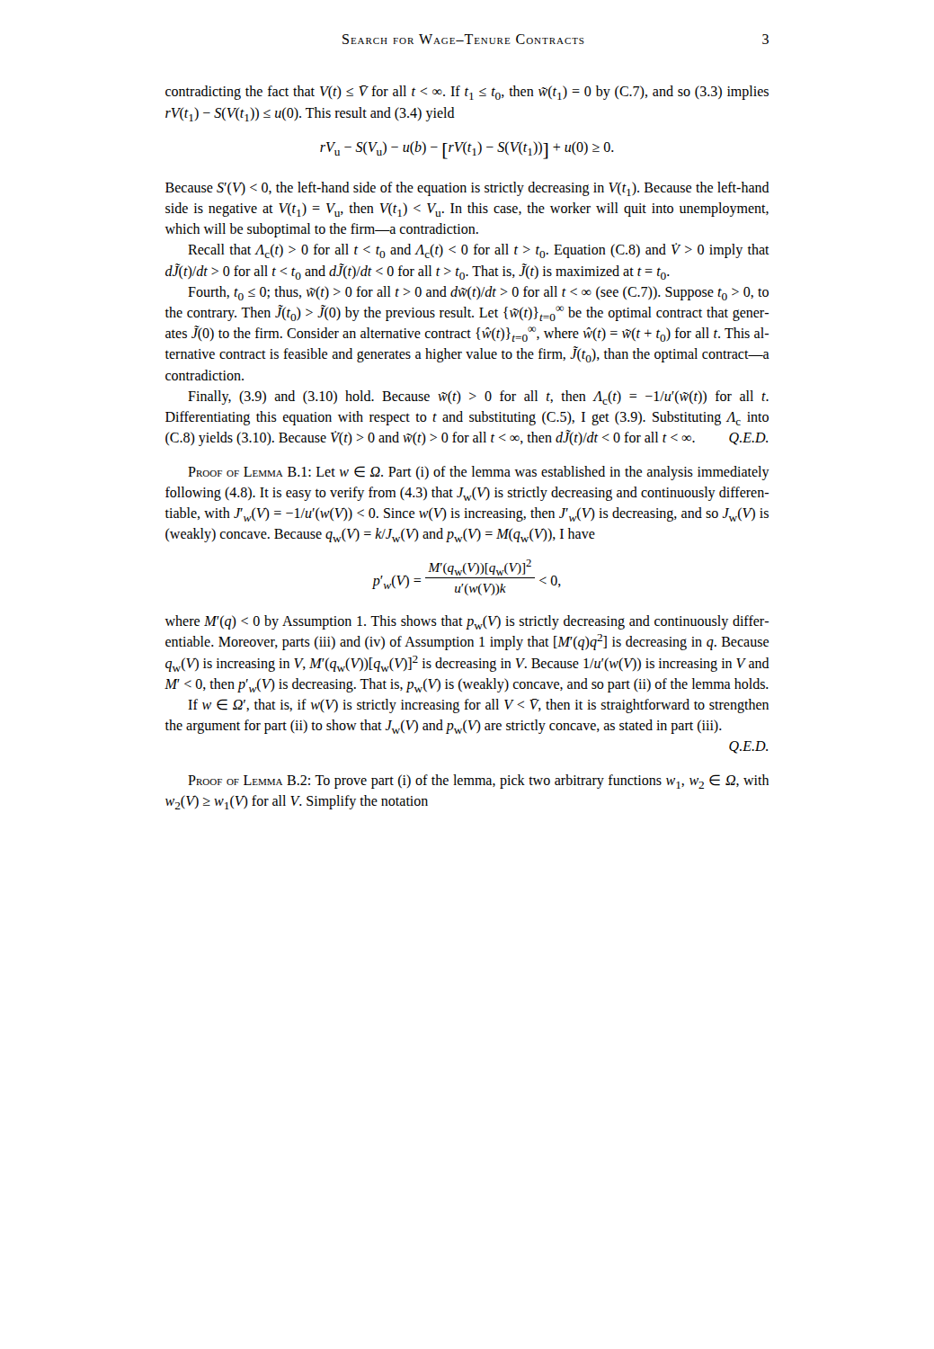Search for Wage–Tenure Contracts 3
contradicting the fact that V(t) ≤ V̄ for all t < ∞. If t1 ≤ t0, then w̃(t1) = 0 by (C.7), and so (3.3) implies rV(t1) − S(V(t1)) ≤ u(0). This result and (3.4) yield
rVu − S(Vu) − u(b) − [rV(t1) − S(V(t1))] + u(0) ≥ 0.
Because S′(V) < 0, the left-hand side of the equation is strictly decreasing in V(t1). Because the left-hand side is negative at V(t1) = Vu, then V(t1) < Vu. In this case, the worker will quit into unemployment, which will be suboptimal to the firm—a contradiction.
Recall that Λc(t) > 0 for all t < t0 and Λc(t) < 0 for all t > t0. Equation (C.8) and V̇ > 0 imply that dJ̃(t)/dt > 0 for all t < t0 and dJ̃(t)/dt < 0 for all t > t0. That is, J̃(t) is maximized at t = t0.
Fourth, t0 ≤ 0; thus, w̃(t) > 0 for all t > 0 and dw̃(t)/dt > 0 for all t < ∞ (see (C.7)). Suppose t0 > 0, to the contrary. Then J̃(t0) > J̃(0) by the previous result. Let {w̃(t)}t=0∞ be the optimal contract that generates J̃(0) to the firm. Consider an alternative contract {ŵ(t)}t=0∞, where ŵ(t) = w̃(t + t0) for all t. This alternative contract is feasible and generates a higher value to the firm, J̃(t0), than the optimal contract—a contradiction.
Finally, (3.9) and (3.10) hold. Because w̃(t) > 0 for all t, then Λc(t) = −1/u′(w̃(t)) for all t. Differentiating this equation with respect to t and substituting (C.5), I get (3.9). Substituting Λc into (C.8) yields (3.10). Because V̇(t) > 0 and w̃(t) > 0 for all t < ∞, then dJ̃(t)/dt < 0 for all t < ∞. Q.E.D.
Proof of Lemma B.1: Let w ∈ Ω. Part (i) of the lemma was established in the analysis immediately following (4.8). It is easy to verify from (4.3) that Jw(V) is strictly decreasing and continuously differentiable, with J′w(V) = −1/u′(w(V)) < 0. Since w(V) is increasing, then J′w(V) is decreasing, and so Jw(V) is (weakly) concave. Because qw(V) = k/Jw(V) and pw(V) = M(qw(V)), I have
p′w(V) = M′(qw(V))[qw(V)]2 u′(w(V))k < 0,
where M′(q) < 0 by Assumption 1. This shows that pw(V) is strictly decreasing and continuously differentiable. Moreover, parts (iii) and (iv) of Assumption 1 imply that [M′(q)q2] is decreasing in q. Because qw(V) is increasing in V, M′(qw(V))[qw(V)]2 is decreasing in V. Because 1/u′(w(V)) is increasing in V and M′ < 0, then p′w(V) is decreasing. That is, pw(V) is (weakly) concave, and so part (ii) of the lemma holds.
If w ∈ Ω′, that is, if w(V) is strictly increasing for all V < V̄, then it is straightforward to strengthen the argument for part (ii) to show that Jw(V) and pw(V) are strictly concave, as stated in part (iii). Q.E.D.
Proof of Lemma B.2: To prove part (i) of the lemma, pick two arbitrary functions w1, w2 ∈ Ω, with w2(V) ≥ w1(V) for all V. Simplify the notation